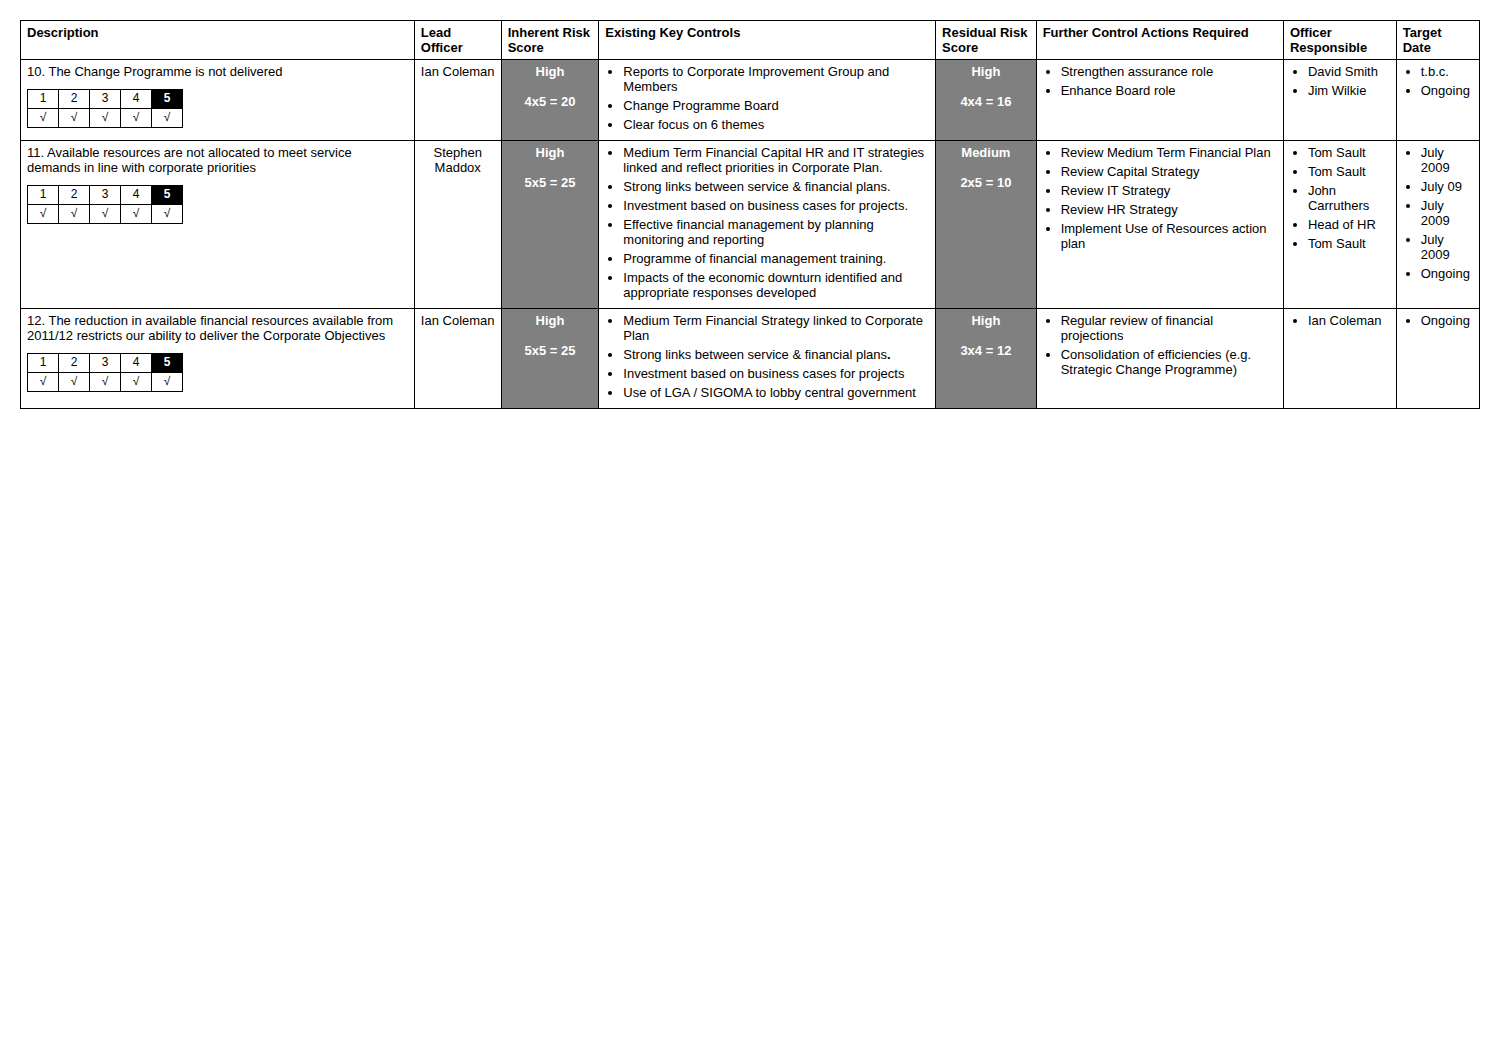| Description | Lead Officer | Inherent Risk Score | Existing Key Controls | Residual Risk Score | Further Control Actions Required | Officer Responsible | Target Date |
| --- | --- | --- | --- | --- | --- | --- | --- |
| 10. The Change Programme is not delivered / 1 / 2 / 3 / 4 / 5 / / √ / √ / √ / √ / √ / | Ian Coleman | High 4x5 = 20 | Reports to Corporate Improvement Group and Members Change Programme Board Clear focus on 6 themes | High 4x4 = 16 | Strengthen assurance role Enhance Board role | David Smith Jim Wilkie | t.b.c. Ongoing |
| 11. Available resources are not allocated to meet service demands in line with corporate priorities / 1 / 2 / 3 / 4 / 5 / / √ / √ / √ / √ / √ / | Stephen Maddox | High 5x5 = 25 | Medium Term Financial Capital HR and IT strategies linked and reflect priorities in Corporate Plan. Strong links between service & financial plans. Investment based on business cases for projects. Effective financial management by planning monitoring and reporting Programme of financial management training. Impacts of the economic downturn identified and appropriate responses developed | Medium 2x5 = 10 | Review Medium Term Financial Plan Review Capital Strategy Review IT Strategy Review HR Strategy Implement Use of Resources action plan | Tom Sault Tom Sault John Carruthers Head of HR Tom Sault | July 2009 July 09 July 2009 July 2009 Ongoing |
| 12. The reduction in available financial resources available from 2011/12 restricts our ability to deliver the Corporate Objectives / 1 / 2 / 3 / 4 / 5 / / √ / √ / √ / √ / √ / | Ian Coleman | High 5x5 = 25 | Medium Term Financial Strategy linked to Corporate Plan Strong links between service & financial plans . Investment based on business cases for projects Use of LGA / SIGOMA to lobby central government | High 3x4 = 12 | Regular review of financial projections Consolidation of efficiencies (e.g. Strategic Change Programme) | Ian Coleman | Ongoing |